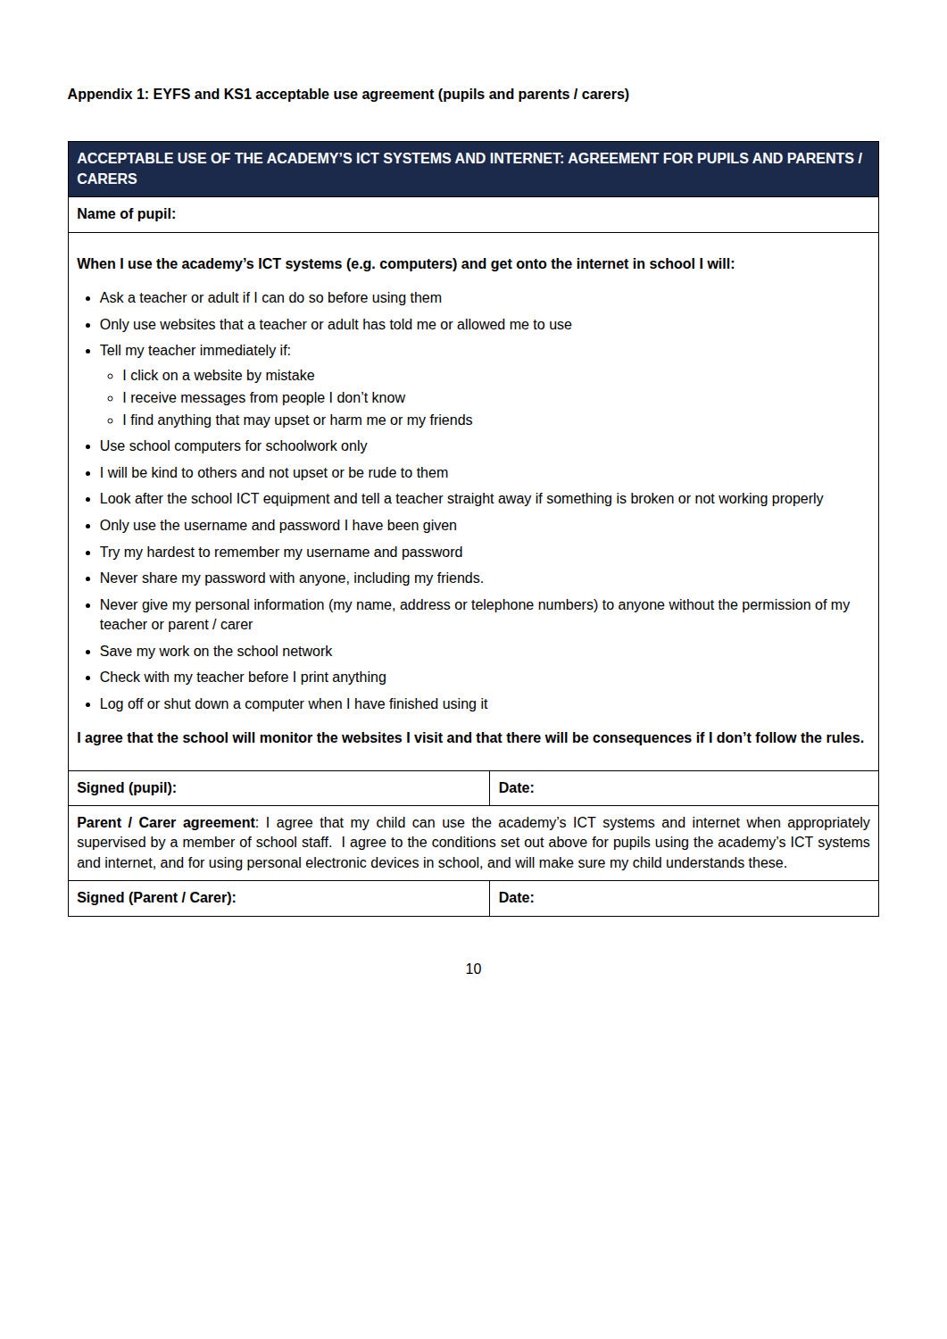Appendix 1: EYFS and KS1 acceptable use agreement (pupils and parents / carers)
| ACCEPTABLE USE OF THE ACADEMY’S ICT SYSTEMS AND INTERNET: AGREEMENT FOR PUPILS AND PARENTS / CARERS |
| Name of pupil: |
| When I use the academy’s ICT systems (e.g. computers) and get onto the internet in school I will: Ask a teacher or adult if I can do so before using them Only use websites that a teacher or adult has told me or allowed me to use Tell my teacher immediately if: I click on a website by mistake I receive messages from people I don’t know I find anything that may upset or harm me or my friends Use school computers for schoolwork only I will be kind to others and not upset or be rude to them Look after the school ICT equipment and tell a teacher straight away if something is broken or not working properly Only use the username and password I have been given Try my hardest to remember my username and password Never share my password with anyone, including my friends. Never give my personal information (my name, address or telephone numbers) to anyone without the permission of my teacher or parent / carer Save my work on the school network Check with my teacher before I print anything Log off or shut down a computer when I have finished using it I agree that the school will monitor the websites I visit and that there will be consequences if I don’t follow the rules. |
| Signed (pupil): | Date: |
| Parent / Carer agreement : I agree that my child can use the academy’s ICT systems and internet when appropriately supervised by a member of school staff. I agree to the conditions set out above for pupils using the academy’s ICT systems and internet, and for using personal electronic devices in school, and will make sure my child understands these. |
| Signed (Parent / Carer): | Date: |
10